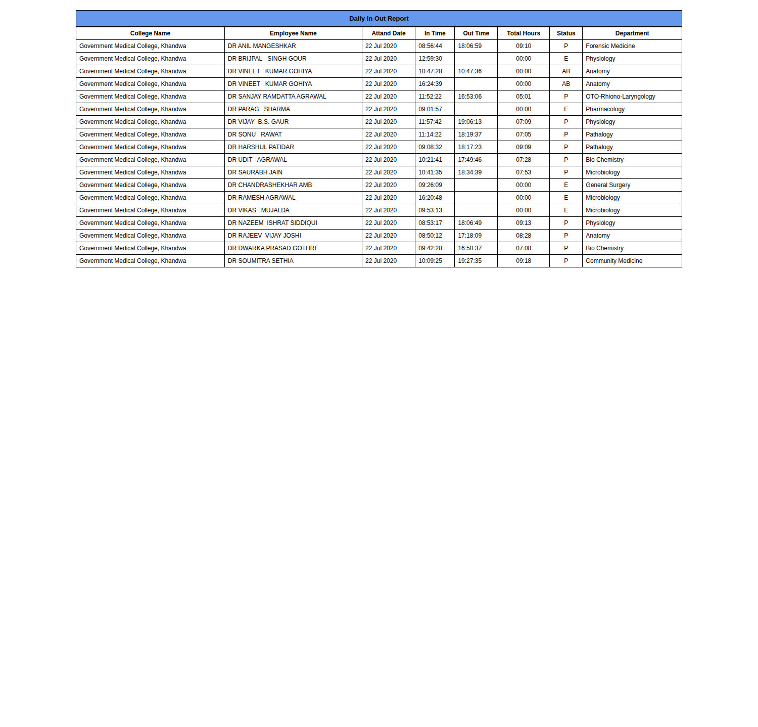Daily In Out Report
| College Name | Employee Name | Attand Date | In Time | Out Time | Total Hours | Status | Department |
| --- | --- | --- | --- | --- | --- | --- | --- |
| Government Medical College, Khandwa | DR ANIL MANGESHKAR | 22 Jul 2020 | 08:56:44 | 18:06:59 | 09:10 | P | Forensic Medicine |
| Government Medical College, Khandwa | DR BRIJPAL SINGH GOUR | 22 Jul 2020 | 12:59:30 | | 00:00 | E | Physiology |
| Government Medical College, Khandwa | DR VINEET KUMAR GOHIYA | 22 Jul 2020 | 10:47:28 | 10:47:36 | 00:00 | AB | Anatomy |
| Government Medical College, Khandwa | DR VINEET KUMAR GOHIYA | 22 Jul 2020 | 16:24:39 | | 00:00 | AB | Anatomy |
| Government Medical College, Khandwa | DR SANJAY RAMDATTA AGRAWAL | 22 Jul 2020 | 11:52:22 | 16:53:06 | 05:01 | P | OTO-Rhiono-Laryngology |
| Government Medical College, Khandwa | DR PARAG SHARMA | 22 Jul 2020 | 09:01:57 | | 00:00 | E | Pharmacology |
| Government Medical College, Khandwa | DR VIJAY B.S. GAUR | 22 Jul 2020 | 11:57:42 | 19:06:13 | 07:09 | P | Physiology |
| Government Medical College, Khandwa | DR SONU RAWAT | 22 Jul 2020 | 11:14:22 | 18:19:37 | 07:05 | P | Pathalogy |
| Government Medical College, Khandwa | DR HARSHUL PATIDAR | 22 Jul 2020 | 09:08:32 | 18:17:23 | 09:09 | P | Pathalogy |
| Government Medical College, Khandwa | DR UDIT AGRAWAL | 22 Jul 2020 | 10:21:41 | 17:49:46 | 07:28 | P | Bio Chemistry |
| Government Medical College, Khandwa | DR SAURABH JAIN | 22 Jul 2020 | 10:41:35 | 18:34:39 | 07:53 | P | Microbiology |
| Government Medical College, Khandwa | DR CHANDRASHEKHAR AMB | 22 Jul 2020 | 09:26:09 | | 00:00 | E | General Surgery |
| Government Medical College, Khandwa | DR RAMESH AGRAWAL | 22 Jul 2020 | 16:20:48 | | 00:00 | E | Microbiology |
| Government Medical College, Khandwa | DR VIKAS MUJALDA | 22 Jul 2020 | 09:53:13 | | 00:00 | E | Microbiology |
| Government Medical College, Khandwa | DR NAZEEM ISHRAT SIDDIQUI | 22 Jul 2020 | 08:53:17 | 18:06:49 | 09:13 | P | Physiology |
| Government Medical College, Khandwa | DR RAJEEV VIJAY JOSHI | 22 Jul 2020 | 08:50:12 | 17:18:09 | 08:28 | P | Anatomy |
| Government Medical College, Khandwa | DR DWARKA PRASAD GOTHRE | 22 Jul 2020 | 09:42:28 | 16:50:37 | 07:08 | P | Bio Chemistry |
| Government Medical College, Khandwa | DR SOUMITRA SETHIA | 22 Jul 2020 | 10:09:25 | 19:27:35 | 09:18 | P | Community Medicine |